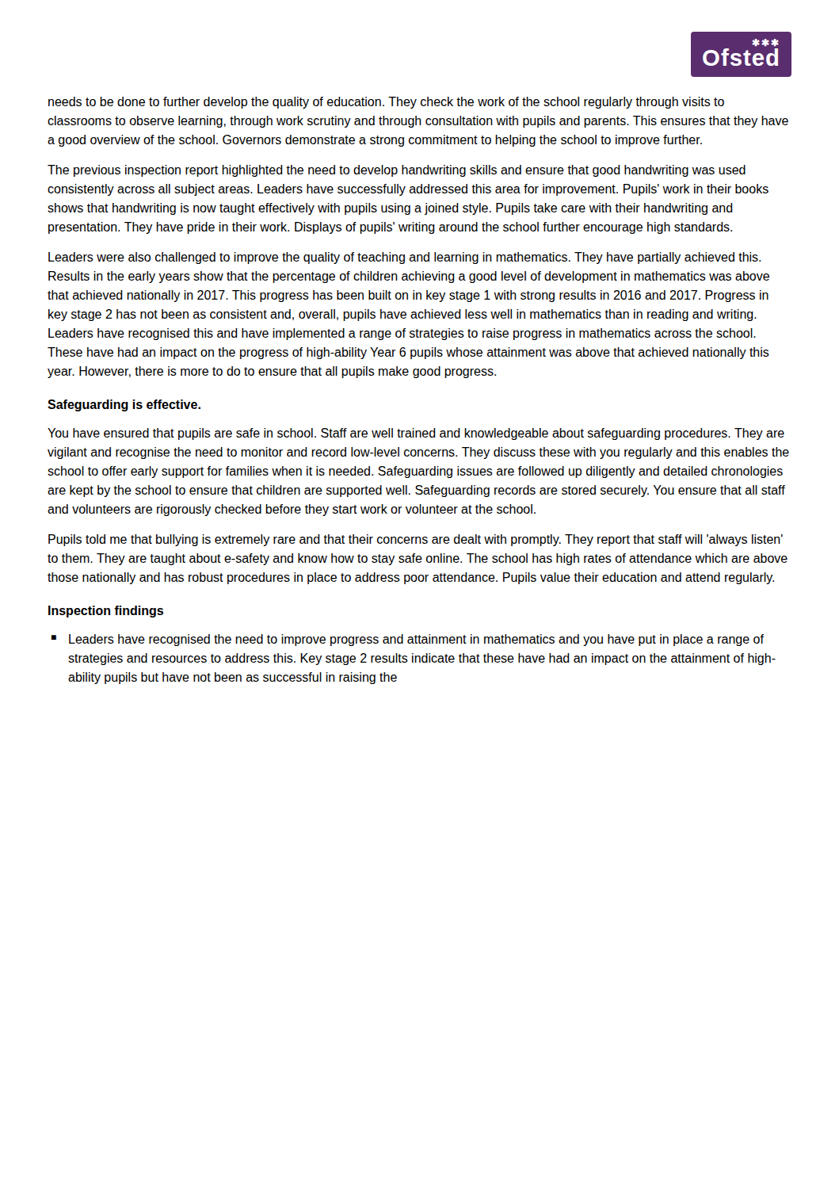✱✱✱ Ofsted
needs to be done to further develop the quality of education. They check the work of the school regularly through visits to classrooms to observe learning, through work scrutiny and through consultation with pupils and parents. This ensures that they have a good overview of the school. Governors demonstrate a strong commitment to helping the school to improve further.
The previous inspection report highlighted the need to develop handwriting skills and ensure that good handwriting was used consistently across all subject areas. Leaders have successfully addressed this area for improvement. Pupils' work in their books shows that handwriting is now taught effectively with pupils using a joined style. Pupils take care with their handwriting and presentation. They have pride in their work. Displays of pupils' writing around the school further encourage high standards.
Leaders were also challenged to improve the quality of teaching and learning in mathematics. They have partially achieved this. Results in the early years show that the percentage of children achieving a good level of development in mathematics was above that achieved nationally in 2017. This progress has been built on in key stage 1 with strong results in 2016 and 2017. Progress in key stage 2 has not been as consistent and, overall, pupils have achieved less well in mathematics than in reading and writing. Leaders have recognised this and have implemented a range of strategies to raise progress in mathematics across the school. These have had an impact on the progress of high-ability Year 6 pupils whose attainment was above that achieved nationally this year. However, there is more to do to ensure that all pupils make good progress.
Safeguarding is effective.
You have ensured that pupils are safe in school. Staff are well trained and knowledgeable about safeguarding procedures. They are vigilant and recognise the need to monitor and record low-level concerns. They discuss these with you regularly and this enables the school to offer early support for families when it is needed. Safeguarding issues are followed up diligently and detailed chronologies are kept by the school to ensure that children are supported well. Safeguarding records are stored securely. You ensure that all staff and volunteers are rigorously checked before they start work or volunteer at the school.
Pupils told me that bullying is extremely rare and that their concerns are dealt with promptly. They report that staff will 'always listen' to them. They are taught about e-safety and know how to stay safe online. The school has high rates of attendance which are above those nationally and has robust procedures in place to address poor attendance. Pupils value their education and attend regularly.
Inspection findings
Leaders have recognised the need to improve progress and attainment in mathematics and you have put in place a range of strategies and resources to address this. Key stage 2 results indicate that these have had an impact on the attainment of high-ability pupils but have not been as successful in raising the